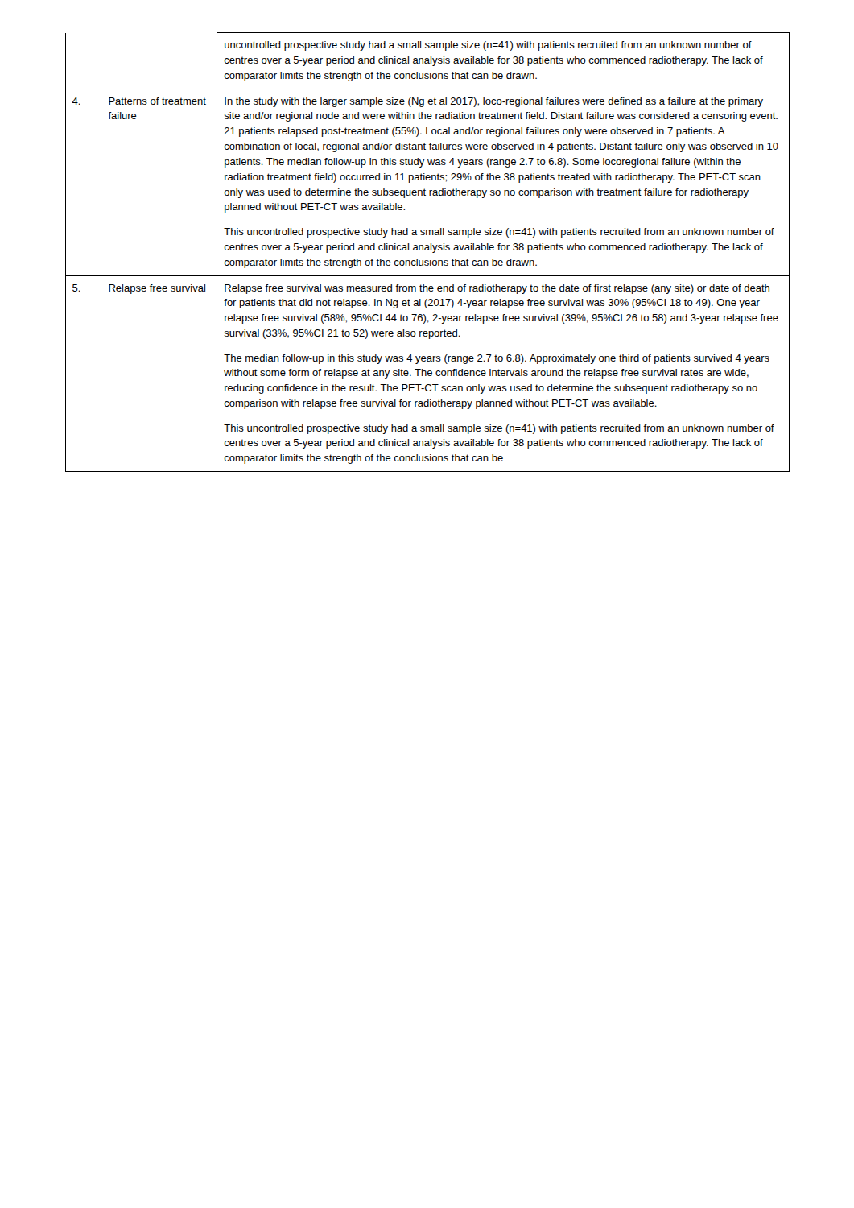| | | uncontrolled prospective study had a small sample size (n=41) with patients recruited from an unknown number of centres over a 5-year period and clinical analysis available for 38 patients who commenced radiotherapy. The lack of comparator limits the strength of the conclusions that can be drawn. |
| 4. | Patterns of treatment failure | In the study with the larger sample size (Ng et al 2017), loco-regional failures were defined as a failure at the primary site and/or regional node and were within the radiation treatment field. Distant failure was considered a censoring event. 21 patients relapsed post-treatment (55%). Local and/or regional failures only were observed in 7 patients. A combination of local, regional and/or distant failures were observed in 4 patients. Distant failure only was observed in 10 patients. The median follow-up in this study was 4 years (range 2.7 to 6.8). Some locoregional failure (within the radiation treatment field) occurred in 11 patients; 29% of the 38 patients treated with radiotherapy. The PET-CT scan only was used to determine the subsequent radiotherapy so no comparison with treatment failure for radiotherapy planned without PET-CT was available. This uncontrolled prospective study had a small sample size (n=41) with patients recruited from an unknown number of centres over a 5-year period and clinical analysis available for 38 patients who commenced radiotherapy. The lack of comparator limits the strength of the conclusions that can be drawn. |
| 5. | Relapse free survival | Relapse free survival was measured from the end of radiotherapy to the date of first relapse (any site) or date of death for patients that did not relapse. In Ng et al (2017) 4-year relapse free survival was 30% (95%CI 18 to 49). One year relapse free survival (58%, 95%CI 44 to 76), 2-year relapse free survival (39%, 95%CI 26 to 58) and 3-year relapse free survival (33%, 95%CI 21 to 52) were also reported. The median follow-up in this study was 4 years (range 2.7 to 6.8). Approximately one third of patients survived 4 years without some form of relapse at any site. The confidence intervals around the relapse free survival rates are wide, reducing confidence in the result. The PET-CT scan only was used to determine the subsequent radiotherapy so no comparison with relapse free survival for radiotherapy planned without PET-CT was available. This uncontrolled prospective study had a small sample size (n=41) with patients recruited from an unknown number of centres over a 5-year period and clinical analysis available for 38 patients who commenced radiotherapy. The lack of comparator limits the strength of the conclusions that can be |